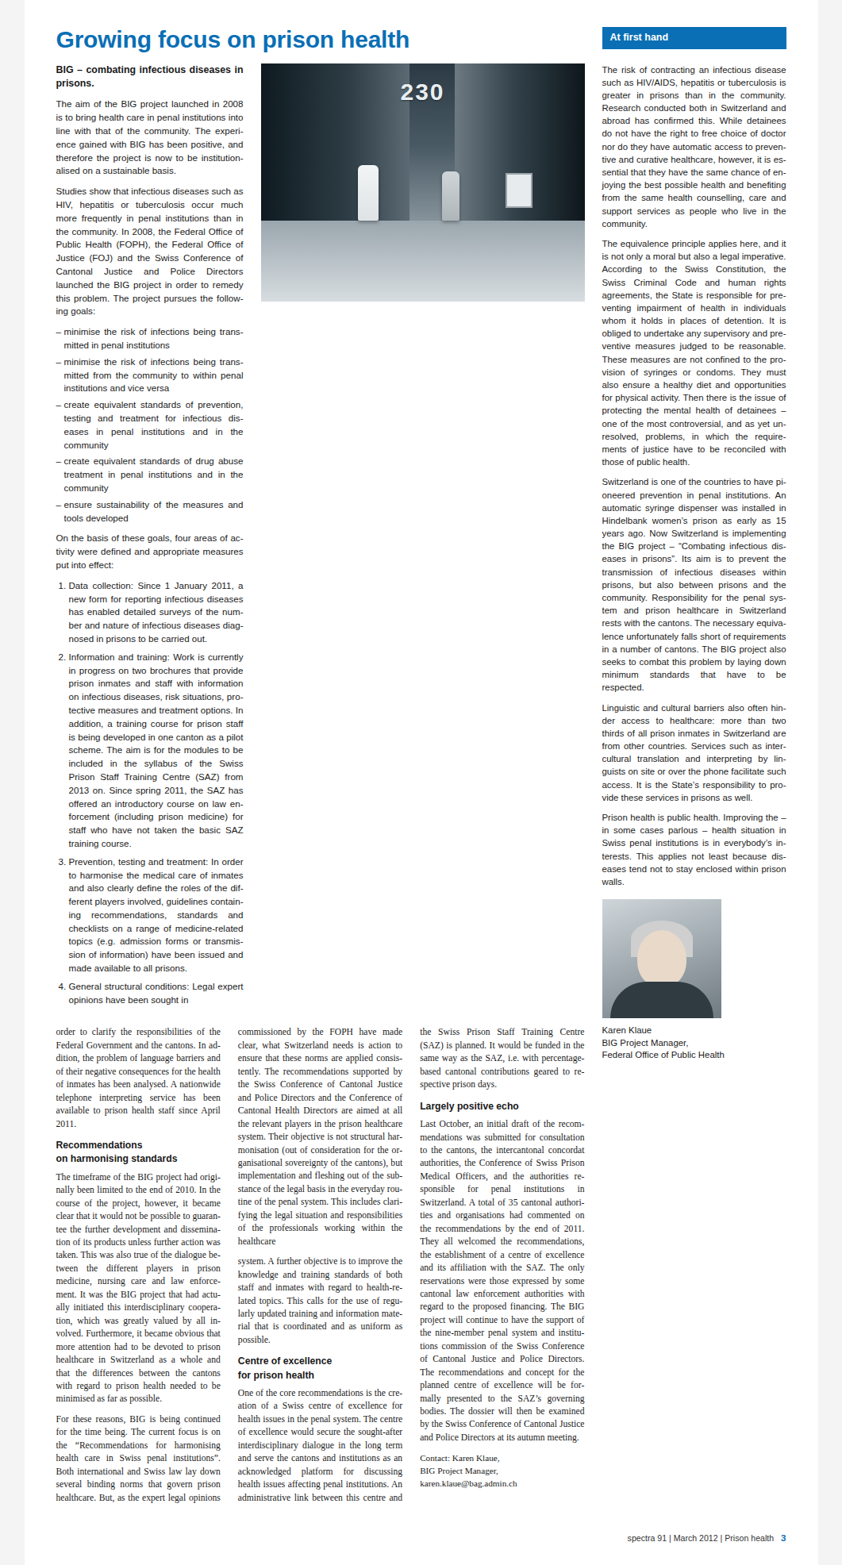Growing focus on prison health
At first hand
BIG – combating infectious diseases in prisons. The aim of the BIG project launched in 2008 is to bring health care in penal institutions into line with that of the community. The experience gained with BIG has been positive, and therefore the project is now to be institutionalised on a sustainable basis.
Studies show that infectious diseases such as HIV, hepatitis or tuberculosis occur much more frequently in penal institutions than in the community. In 2008, the Federal Office of Public Health (FOPH), the Federal Office of Justice (FOJ) and the Swiss Conference of Cantonal Justice and Police Directors launched the BIG project in order to remedy this problem. The project pursues the following goals:
minimise the risk of infections being transmitted in penal institutions
minimise the risk of infections being transmitted from the community to within penal institutions and vice versa
create equivalent standards of prevention, testing and treatment for infectious diseases in penal institutions and in the community
create equivalent standards of drug abuse treatment in penal institutions and in the community
ensure sustainability of the measures and tools developed
On the basis of these goals, four areas of activity were defined and appropriate measures put into effect:
Data collection: Since 1 January 2011, a new form for reporting infectious diseases has enabled detailed surveys of the number and nature of infectious diseases diagnosed in prisons to be carried out.
Information and training: Work is currently in progress on two brochures that provide prison inmates and staff with information on infectious diseases, risk situations, protective measures and treatment options. In addition, a training course for prison staff is being developed in one canton as a pilot scheme. The aim is for the modules to be included in the syllabus of the Swiss Prison Staff Training Centre (SAZ) from 2013 on. Since spring 2011, the SAZ has offered an introductory course on law enforcement (including prison medicine) for staff who have not taken the basic SAZ training course.
Prevention, testing and treatment: In order to harmonise the medical care of inmates and also clearly define the roles of the different players involved, guidelines containing recommendations, standards and checklists on a range of medicine-related topics (e.g. admission forms or transmission of information) have been issued and made available to all prisons.
General structural conditions: Legal expert opinions have been sought in
230
order to clarify the responsibilities of the Federal Government and the cantons. In addition, the problem of language barriers and of their negative consequences for the health of inmates has been analysed. A nationwide telephone interpreting service has been available to prison health staff since April 2011.
Recommendations
on harmonising standards
The timeframe of the BIG project had originally been limited to the end of 2010. In the course of the project, however, it became clear that it would not be possible to guarantee the further development and dissemination of its products unless further action was taken. This was also true of the dialogue between the different players in prison medicine, nursing care and law enforcement. It was the BIG project that had actually initiated this interdisciplinary cooperation, which was greatly valued by all involved. Furthermore, it became obvious that more attention had to be devoted to prison healthcare in Switzerland as a whole and that the differences between the cantons with regard to prison health needed to be minimised as far as possible.
For these reasons, BIG is being continued for the time being. The current focus is on the “Recommendations for harmonising health care in Swiss penal institutions”. Both international and Swiss law lay down several binding norms that govern prison healthcare. But, as the expert legal opinions commissioned by the FOPH have made clear, what Switzerland needs is action to ensure that these norms are applied consistently. The recommendations supported by the Swiss Conference of Cantonal Justice and Police Directors and the Conference of Cantonal Health Directors are aimed at all the relevant players in the prison healthcare system. Their objective is not structural harmonisation (out of consideration for the organisational sovereignty of the cantons), but implementation and fleshing out of the substance of the legal basis in the everyday routine of the penal system. This includes clarifying the legal situation and responsibilities of the professionals working within the healthcare
system. A further objective is to improve the knowledge and training standards of both staff and inmates with regard to health-related topics. This calls for the use of regularly updated training and information material that is coordinated and as uniform as possible.
Centre of excellence
for prison health
One of the core recommendations is the creation of a Swiss centre of excellence for health issues in the penal system. The centre of excellence would secure the sought-after interdisciplinary dialogue in the long term and serve the cantons and institutions as an acknowledged platform for discussing health issues affecting penal institutions. An administrative link between this centre and the Swiss Prison Staff Training Centre (SAZ) is planned. It would be funded in the same way as the SAZ, i.e. with percentage-based cantonal contributions geared to respective prison days.
Largely positive echo
Last October, an initial draft of the recommendations was submitted for consultation to the cantons, the intercantonal concordat authorities, the Conference of Swiss Prison Medical Officers, and the authorities responsible for penal institutions in Switzerland. A total of 35 cantonal authorities and organisations had commented on the recommendations by the end of 2011. They all welcomed the recommendations, the establishment of a centre of excellence and its affiliation with the SAZ. The only reservations were those expressed by some cantonal law enforcement authorities with regard to the proposed financing. The BIG project will continue to have the support of the nine-member penal system and institutions commission of the Swiss Conference of Cantonal Justice and Police Directors. The recommendations and concept for the planned centre of excellence will be formally presented to the SAZ’s governing bodies. The dossier will then be examined by the Swiss Conference of Cantonal Justice and Police Directors at its autumn meeting.
Contact: Karen Klaue,
BIG Project Manager,
karen.klaue@bag.admin.ch
The risk of contracting an infectious disease such as HIV/AIDS, hepatitis or tuberculosis is greater in prisons than in the community. Research conducted both in Switzerland and abroad has confirmed this. While detainees do not have the right to free choice of doctor nor do they have automatic access to preventive and curative healthcare, however, it is essential that they have the same chance of enjoying the best possible health and benefiting from the same health counselling, care and support services as people who live in the community.
The equivalence principle applies here, and it is not only a moral but also a legal imperative. According to the Swiss Constitution, the Swiss Criminal Code and human rights agreements, the State is responsible for preventing impairment of health in individuals whom it holds in places of detention. It is obliged to undertake any supervisory and preventive measures judged to be reasonable. These measures are not confined to the provision of syringes or condoms. They must also ensure a healthy diet and opportunities for physical activity. Then there is the issue of protecting the mental health of detainees – one of the most controversial, and as yet unresolved, problems, in which the requirements of justice have to be reconciled with those of public health.
Switzerland is one of the countries to have pioneered prevention in penal institutions. An automatic syringe dispenser was installed in Hindelbank women’s prison as early as 15 years ago. Now Switzerland is implementing the BIG project – “Combating infectious diseases in prisons”. Its aim is to prevent the transmission of infectious diseases within prisons, but also between prisons and the community. Responsibility for the penal system and prison healthcare in Switzerland rests with the cantons. The necessary equivalence unfortunately falls short of requirements in a number of cantons. The BIG project also seeks to combat this problem by laying down minimum standards that have to be respected.
Linguistic and cultural barriers also often hinder access to healthcare: more than two thirds of all prison inmates in Switzerland are from other countries. Services such as intercultural translation and interpreting by linguists on site or over the phone facilitate such access. It is the State’s responsibility to provide these services in prisons as well.
Prison health is public health. Improving the – in some cases parlous – health situation in Swiss penal institutions is in everybody’s interests. This applies not least because diseases tend not to stay enclosed within prison walls.
Karen Klaue
BIG Project Manager,
Federal Office of Public Health
spectra 91 | March 2012 | Prison health 3